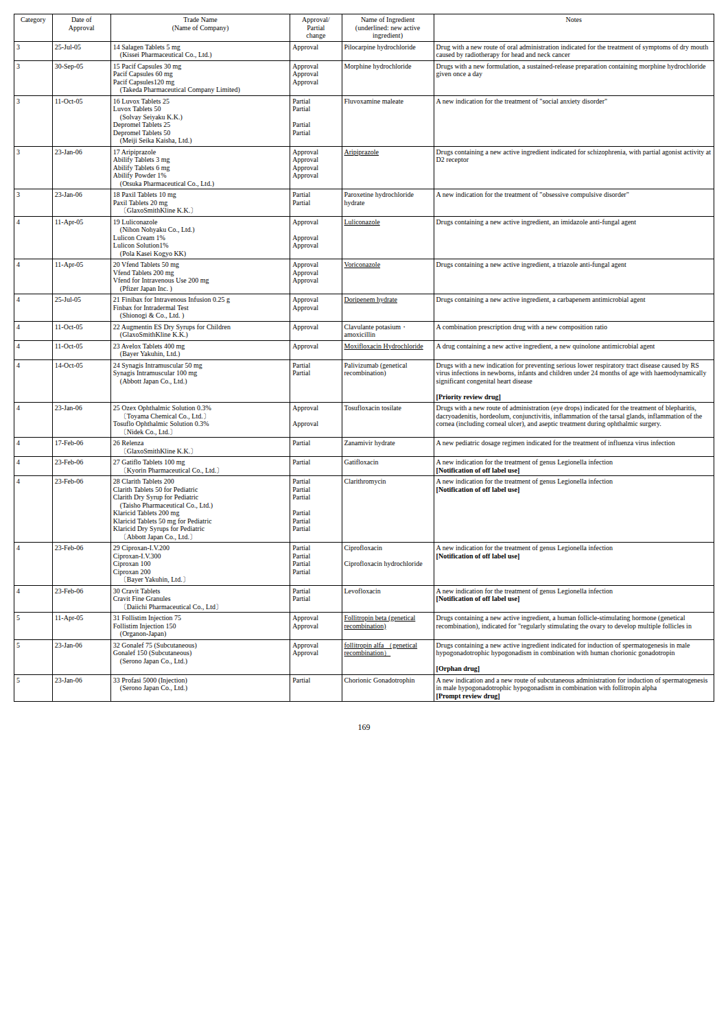| Category | Date of Approval | Trade Name (Name of Company) | Approval/ Partial change | Name of Ingredient (underlined: new active ingredient) | Notes |
| --- | --- | --- | --- | --- | --- |
| 3 | 25-Jul-05 | 14 Salagen Tablets 5 mg (Kissei Pharmaceutical Co., Ltd.) | Approval | Pilocarpine hydrochloride | Drug with a new route of oral administration indicated for the treatment of symptoms of dry mouth caused by radiotherapy for head and neck cancer |
| 3 | 30-Sep-05 | 15 Pacif Capsules 30 mg Pacif Capsules 60 mg Pacif Capsules120 mg (Takeda Pharmaceutical Company Limited) | Approval Approval Approval | Morphine hydrochloride | Drugs with a new formulation, a sustained-release preparation containing morphine hydrochloride given once a day |
| 3 | 11-Oct-05 | 16 Luvox Tablets 25 Luvox Tablets 50 (Solvay Seiyaku K.K.) Depromel Tablets 25 Depromel Tablets 50 (Meiji Seika Kaisha, Ltd.) | Partial Partial Partial Partial | Fluvoxamine maleate | A new indication for the treatment of "social anxiety disorder" |
| 3 | 23-Jan-06 | 17 Aripiprazole Abilify Tablets 3 mg Abilify Tablets 6 mg Abilify Powder 1% (Otsuka Pharmaceutical Co., Ltd.) | Approval Approval Approval Approval | Aripiprazole | Drugs containing a new active ingredient indicated for schizophrenia, with partial agonist activity at D2 receptor |
| 3 | 23-Jan-06 | 18 Paxil Tablets 10 mg Paxil Tablets 20 mg 〔GlaxoSmithKline K.K.〕 | Partial Partial | Paroxetine hydrochloride hydrate | A new indication for the treatment of "obsessive compulsive disorder" |
| 4 | 11-Apr-05 | 19 Luliconazole (Nihon Nohyaku Co., Ltd.) Lulicon Cream 1% Lulicon Solution1% (Pola Kasei Kogyo KK) | Approval Approval Approval | Luliconazole | Drugs containing a new active ingredient, an imidazole anti-fungal agent |
| 4 | 11-Apr-05 | 20 Vfend Tablets 50 mg Vfend Tablets 200 mg Vfend for Intravenous Use 200 mg (Pfizer Japan Inc. ) | Approval Approval Approval | Voriconazole | Drugs containing a new active ingredient, a triazole anti-fungal agent |
| 4 | 25-Jul-05 | 21 Finibax for Intravenous Infusion 0.25 g Finbax for Intradermal Test (Shionogi & Co., Ltd. ) | Approval Approval | Doripenem hydrate | Drugs containing a new active ingredient, a carbapenem antimicrobial agent |
| 4 | 11-Oct-05 | 22 Augmentin ES Dry Syrups for Children (GlaxoSmithKline K.K.) | Approval | Clavulante potasium・amoxicillin | A combination prescription drug with a new composition ratio |
| 4 | 11-Oct-05 | 23 Avelox Tablets 400 mg (Bayer Yakuhin, Ltd.) | Approval | Moxifloxacin Hydrochloride | A drug containing a new active ingredient, a new quinolone antimicrobial agent |
| 4 | 14-Oct-05 | 24 Synagis Intramuscular 50 mg Synagis Intramuscular 100 mg (Abbott Japan Co., Ltd.) | Partial Partial | Palivizumab (genetical recombination) | Drugs with a new indication for preventing serious lower respiratory tract disease caused by RS virus infections in newborns, infants and children under 24 months of age with haemodynamically significant congenital heart disease [Priority review drug] |
| 4 | 23-Jan-06 | 25 Ozex Ophthalmic Solution 0.3% 〔Toyama Chemical Co., Ltd.〕 Tosuflo Ophthalmic Solution 0.3% 〔Nidek Co., Ltd.〕 | Approval Approval | Tosufloxacin tosilate | Drugs with a new route of administration (eye drops) indicated for the treatment of blepharitis, dacryoadenitis, hordeolum, conjunctivitis, inflammation of the tarsal glands, inflammation of the cornea (including corneal ulcer), and aseptic treatment during ophthalmic surgery. |
| 4 | 17-Feb-06 | 26 Relenza 〔GlaxoSmithKline K.K.〕 | Partial | Zanamivir hydrate | A new pediatric dosage regimen indicated for the treatment of influenza virus infection |
| 4 | 23-Feb-06 | 27 Gatiflo Tablets 100 mg 〔Kyorin Pharmaceutical Co., Ltd.〕 | Partial | Gatifloxacin | A new indication for the treatment of genus Legionella infection [Notification of off label use] |
| 4 | 23-Feb-06 | 28 Clarith Tablets 200 Clarith Tablets 50 for Pediatric Clarith Dry Syrup for Pediatric (Taisho Pharmaceutical Co., Ltd.) Klaricid Tablets 200 mg Klaricid Tablets 50 mg for Pediatric Klaricid Dry Syrups for Pediatric 〔Abbott Japan Co., Ltd.〕 | Partial Partial Partial Partial Partial Partial | Clarithromycin | A new indication for the treatment of genus Legionella infection [Notification of off label use] |
| 4 | 23-Feb-06 | 29 Ciproxan-I.V.200 Ciproxan-I.V.300 Ciproxan 100 Ciproxan 200 〔Bayer Yakuhin, Ltd.〕 | Partial Partial Partial Partial | Ciprofloxacin Ciprofloxacin hydrochloride | A new indication for the treatment of genus Legionella infection [Notification of off label use] |
| 4 | 23-Feb-06 | 30 Cravit Tablets Cravit Fine Granules 〔Daiichi Pharmaceutical Co., Ltd〕 | Partial Partial | Levofloxacin | A new indication for the treatment of genus Legionella infection [Notification of off label use] |
| 5 | 11-Apr-05 | 31 Follistim Injection 75 Follistim Injection 150 (Organon-Japan) | Approval Approval | Follitropin beta (genetical recombination) | Drugs containing a new active ingredient, a human follicle-stimulating hormone (genetical recombination), indicated for "regularly stimulating the ovary to develop multiple follicles in |
| 5 | 23-Jan-06 | 32 Gonalef 75 (Subcutaneous) Gonalef 150 (Subcutaneous) (Serono Japan Co., Ltd.) | Approval Approval | follitropin alfa （genetical recombination） | Drugs containing a new active ingredient indicated for induction of spermatogenesis in male hypogonadotrophic hypogonadism in combination with human chorionic gonadotropin [Orphan drug] |
| 5 | 23-Jan-06 | 33 Profasi 5000 (Injection) (Serono Japan Co., Ltd.) | Partial | Chorionic Gonadotrophin | A new indication and a new route of subcutaneous administration for induction of spermatogenesis in male hypogonadotrophic hypogonadism in combination with follitropin alpha [Prompt review drug] |
169